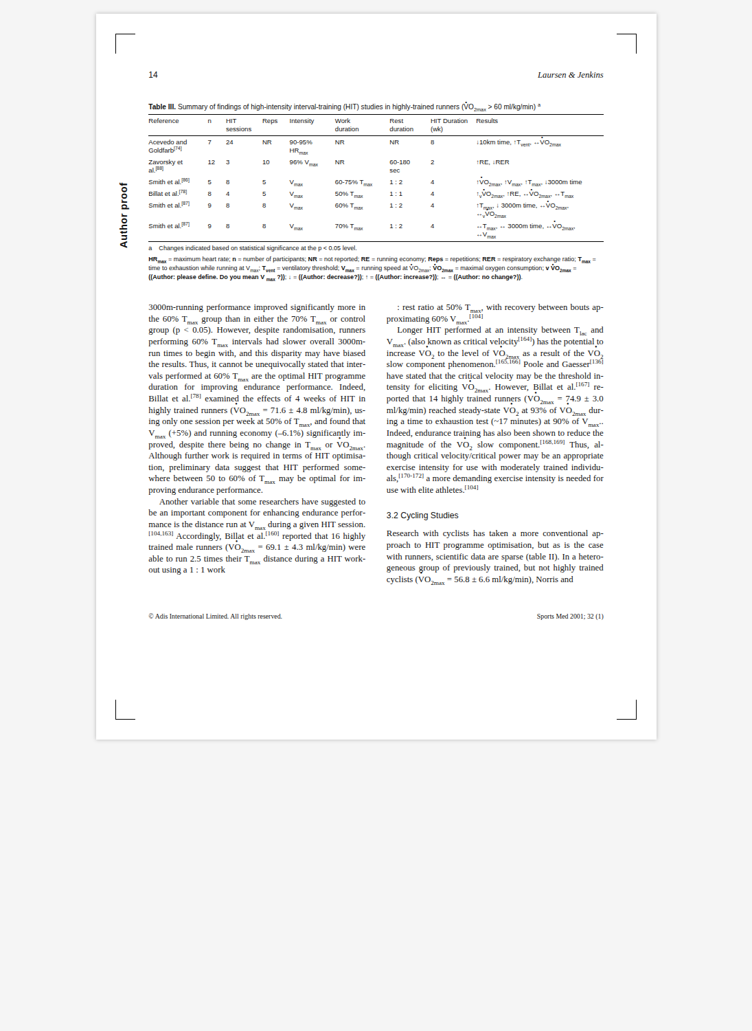14 Laursen & Jenkins
Author proof
Table III. Summary of findings of high-intensity interval-training (HIT) studies in highly-trained runners (VO2max > 60 ml/kg/min) a
| Reference | n | HIT sessions | Reps | Intensity | Work duration | Rest duration | HIT Duration (wk) | Results |
| --- | --- | --- | --- | --- | --- | --- | --- | --- |
| Acevedo and Goldfarb [74] | 7 | 24 | NR | 90-95% HR max | NR | NR | 8 | ↓10km time, ↑T vent , ↔ V O 2max |
| Zavorsky et al. [88] | 12 | 3 | 10 | 96% V max | NR | 60-180 sec | 2 | ↑RE, ↓RER |
| Smith et al. [86] | 5 | 8 | 5 | V max | 60-75% T max | 1 : 2 | 4 | ↑ V O 2max , ↑V max , ↑T max , ↓3000m time |
| Billat et al. [78] | 8 | 4 | 5 | V max | 50% T max | 1 : 1 | 4 | ↑ v V O 2max , ↑RE, ↔ V O 2max , ↔T max |
| Smith et al. [87] | 9 | 8 | 8 | V max | 60% T max | 1 : 2 | 4 | ↑T max , ↓ 3000m time, ↔ V O 2max , ↔ v V O 2max |
| Smith et al. [87] | 9 | 8 | 8 | V max | 70% T max | 1 : 2 | 4 | ↔T max , ↔ 3000m time, ↔ V O 2max , ↔V max |
a Changes indicated based on statistical significance at the p < 0.05 level.
HRmax = maximum heart rate; n = number of participants; NR = not reported; RE = running economy; Reps = repetitions; RER = respiratory exchange ratio; Tmax = time to exhaustion while running at Vmax; Tvent = ventilatory threshold; Vmax = running speed at VO2max; VO2max = maximal oxygen consumption; v VO2max = ((Author: please define. Do you mean V max ?)); ↓ = ((Author: decrease?)); ↑ = ((Author: increase?)); ↔ = ((Author: no change?)).
3000m-running performance improved significantly more in the 60% Tmax group than in either the 70% Tmax or control group (p < 0.05). However, despite randomisation, runners performing 60% Tmax intervals had slower overall 3000m-run times to begin with, and this disparity may have biased the results. Thus, it cannot be unequivocally stated that intervals performed at 60% Tmax are the optimal HIT programme duration for improving endurance performance. Indeed, Billat et al.[78] examined the effects of 4 weeks of HIT in highly trained runners (VO2max = 71.6 ± 4.8 ml/kg/min), using only one session per week at 50% of Tmax, and found that Vmax (+5%) and running economy (–6.1%) significantly improved, despite there being no change in Tmax or VO2max. Although further work is required in terms of HIT optimisation, preliminary data suggest that HIT performed somewhere between 50 to 60% of Tmax may be optimal for improving endurance performance.
Another variable that some researchers have suggested to be an important component for enhancing endurance performance is the distance run at Vmax during a given HIT session.[104,163] Accordingly, Billat et al.[160] reported that 16 highly trained male runners (VO2max = 69.1 ± 4.3 ml/kg/min) were able to run 2.5 times their Tmax distance during a HIT workout using a 1 : 1 work
: rest ratio at 50% Tmax, with recovery between bouts approximating 60% Vmax.[104]
Longer HIT performed at an intensity between Tlac and Vmax. (also known as critical velocity[164]) has the potential to increase VO2 to the level of VO2max as a result of the VO2 slow component phenomenon.[165,166] Poole and Gaesser[136] have stated that the critical velocity may be the threshold intensity for eliciting VO2max. However, Billat et al.[167] reported that 14 highly trained runners (VO2max = 74.9 ± 3.0 ml/kg/min) reached steady-state VO2 at 93% of VO2max during a time to exhaustion test (~17 minutes) at 90% of Vmax.. Indeed, endurance training has also been shown to reduce the magnitude of the VO2 slow component.[168,169] Thus, although critical velocity/critical power may be an appropriate exercise intensity for use with moderately trained individuals,[170-172] a more demanding exercise intensity is needed for use with elite athletes.[104]
3.2 Cycling Studies
Research with cyclists has taken a more conventional approach to HIT programme optimisation, but as is the case with runners, scientific data are sparse (table II). In a heterogeneous group of previously trained, but not highly trained cyclists (VO2max = 56.8 ± 6.6 ml/kg/min), Norris and
© Adis International Limited. All rights reserved. Sports Med 2001; 32 (1)